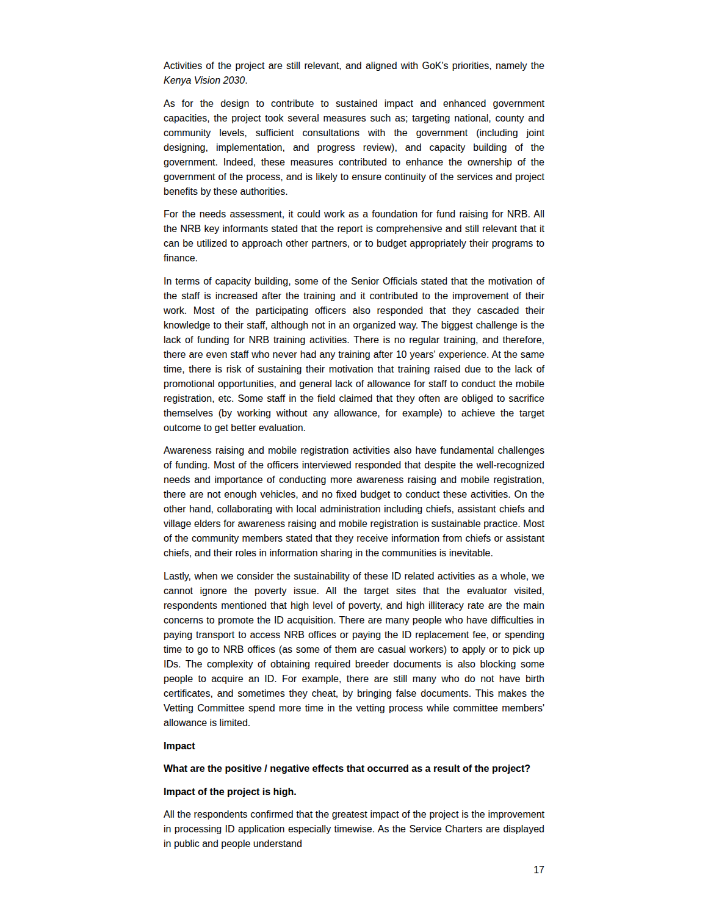Activities of the project are still relevant, and aligned with GoK's priorities, namely the Kenya Vision 2030.
As for the design to contribute to sustained impact and enhanced government capacities, the project took several measures such as; targeting national, county and community levels, sufficient consultations with the government (including joint designing, implementation, and progress review), and capacity building of the government. Indeed, these measures contributed to enhance the ownership of the government of the process, and is likely to ensure continuity of the services and project benefits by these authorities.
For the needs assessment, it could work as a foundation for fund raising for NRB. All the NRB key informants stated that the report is comprehensive and still relevant that it can be utilized to approach other partners, or to budget appropriately their programs to finance.
In terms of capacity building, some of the Senior Officials stated that the motivation of the staff is increased after the training and it contributed to the improvement of their work. Most of the participating officers also responded that they cascaded their knowledge to their staff, although not in an organized way. The biggest challenge is the lack of funding for NRB training activities. There is no regular training, and therefore, there are even staff who never had any training after 10 years' experience. At the same time, there is risk of sustaining their motivation that training raised due to the lack of promotional opportunities, and general lack of allowance for staff to conduct the mobile registration, etc. Some staff in the field claimed that they often are obliged to sacrifice themselves (by working without any allowance, for example) to achieve the target outcome to get better evaluation.
Awareness raising and mobile registration activities also have fundamental challenges of funding. Most of the officers interviewed responded that despite the well-recognized needs and importance of conducting more awareness raising and mobile registration, there are not enough vehicles, and no fixed budget to conduct these activities. On the other hand, collaborating with local administration including chiefs, assistant chiefs and village elders for awareness raising and mobile registration is sustainable practice. Most of the community members stated that they receive information from chiefs or assistant chiefs, and their roles in information sharing in the communities is inevitable.
Lastly, when we consider the sustainability of these ID related activities as a whole, we cannot ignore the poverty issue. All the target sites that the evaluator visited, respondents mentioned that high level of poverty, and high illiteracy rate are the main concerns to promote the ID acquisition. There are many people who have difficulties in paying transport to access NRB offices or paying the ID replacement fee, or spending time to go to NRB offices (as some of them are casual workers) to apply or to pick up IDs. The complexity of obtaining required breeder documents is also blocking some people to acquire an ID. For example, there are still many who do not have birth certificates, and sometimes they cheat, by bringing false documents. This makes the Vetting Committee spend more time in the vetting process while committee members' allowance is limited.
Impact
What are the positive / negative effects that occurred as a result of the project?
Impact of the project is high.
All the respondents confirmed that the greatest impact of the project is the improvement in processing ID application especially timewise. As the Service Charters are displayed in public and people understand
17